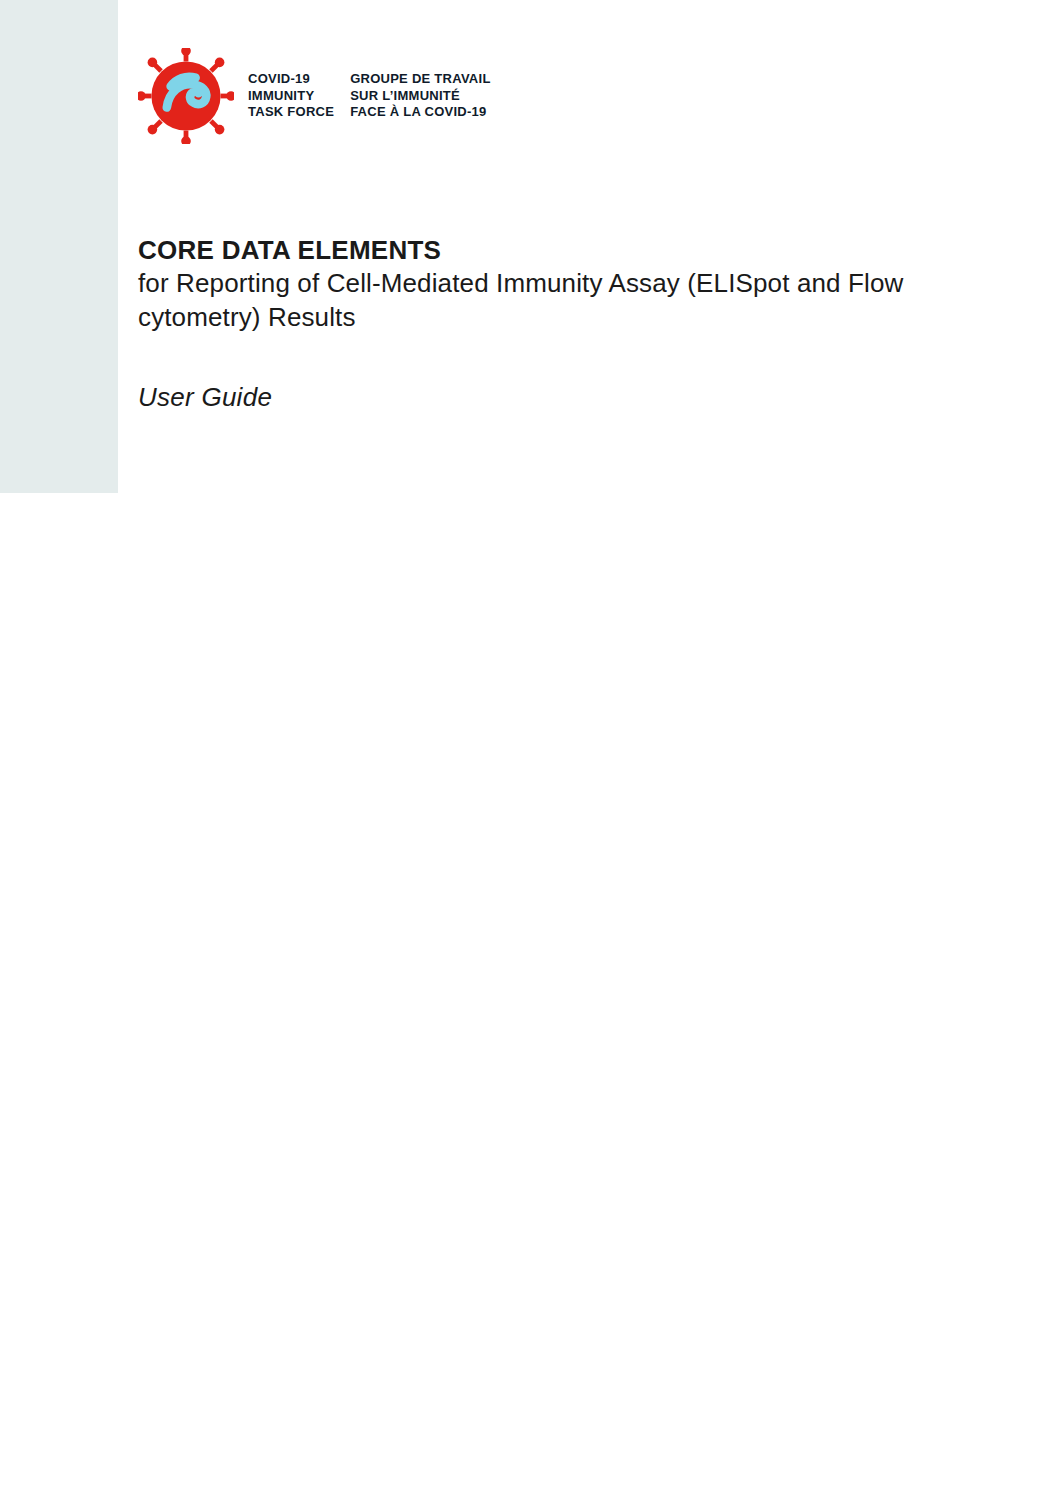COVID-19 Immunity Task Force
Groupe de travail sur l’immunité face à la COVID-19
CORE DATA ELEMENTS for Reporting of Cell-Mediated Immunity Assay (ELISpot and Flow cytometry) Results
User Guide